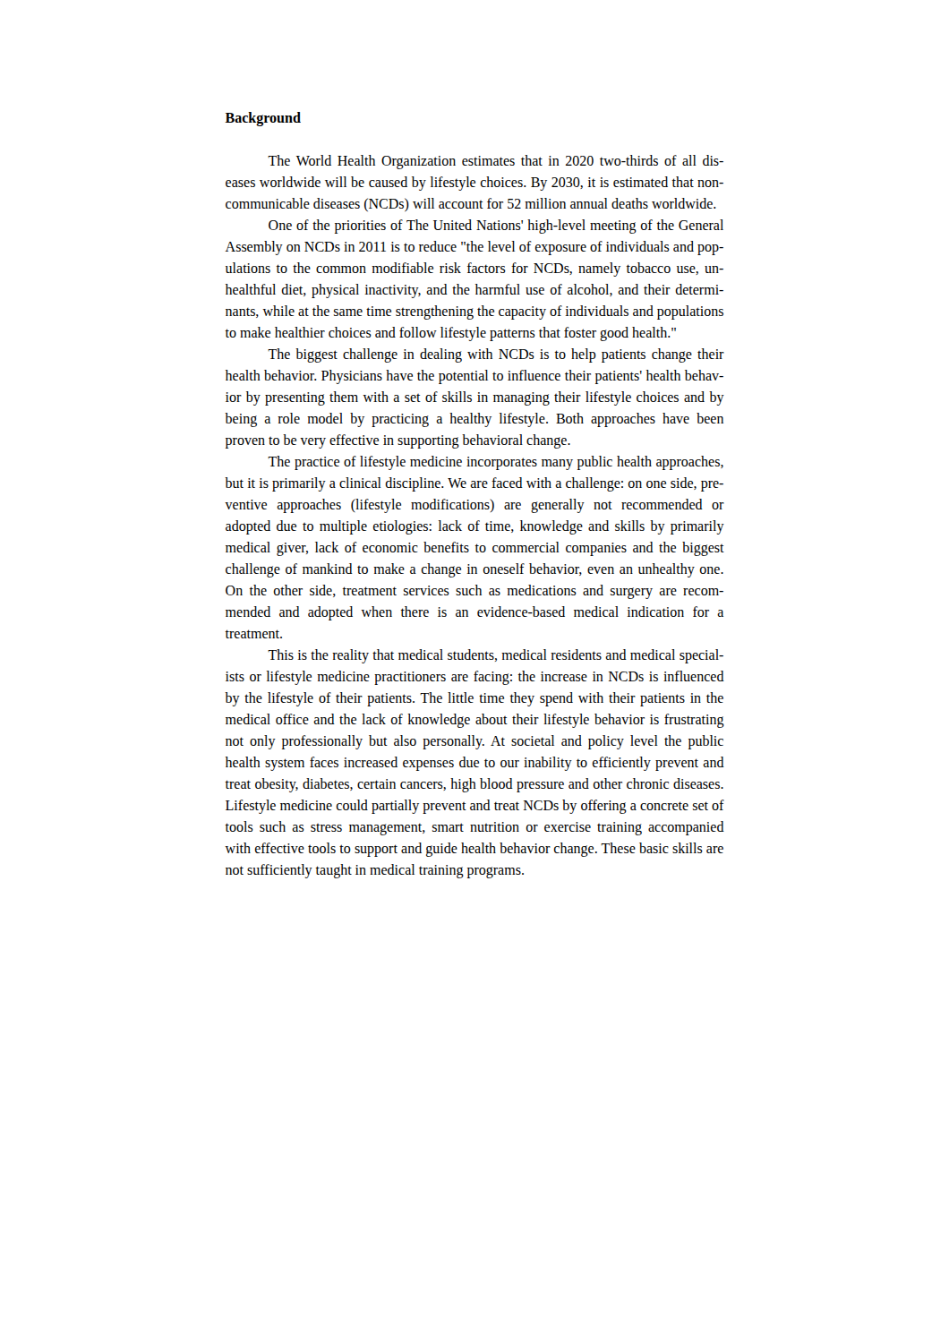Background
The World Health Organization estimates that in 2020 two-thirds of all diseases worldwide will be caused by lifestyle choices. By 2030, it is estimated that non-communicable diseases (NCDs) will account for 52 million annual deaths worldwide.
One of the priorities of The United Nations' high-level meeting of the General Assembly on NCDs in 2011 is to reduce "the level of exposure of individuals and populations to the common modifiable risk factors for NCDs, namely tobacco use, unhealthful diet, physical inactivity, and the harmful use of alcohol, and their determinants, while at the same time strengthening the capacity of individuals and populations to make healthier choices and follow lifestyle patterns that foster good health."
The biggest challenge in dealing with NCDs is to help patients change their health behavior. Physicians have the potential to influence their patients' health behavior by presenting them with a set of skills in managing their lifestyle choices and by being a role model by practicing a healthy lifestyle. Both approaches have been proven to be very effective in supporting behavioral change.
The practice of lifestyle medicine incorporates many public health approaches, but it is primarily a clinical discipline. We are faced with a challenge: on one side, preventive approaches (lifestyle modifications) are generally not recommended or adopted due to multiple etiologies: lack of time, knowledge and skills by primarily medical giver, lack of economic benefits to commercial companies and the biggest challenge of mankind to make a change in oneself behavior, even an unhealthy one. On the other side, treatment services such as medications and surgery are recommended and adopted when there is an evidence-based medical indication for a treatment.
This is the reality that medical students, medical residents and medical specialists or lifestyle medicine practitioners are facing: the increase in NCDs is influenced by the lifestyle of their patients. The little time they spend with their patients in the medical office and the lack of knowledge about their lifestyle behavior is frustrating not only professionally but also personally. At societal and policy level the public health system faces increased expenses due to our inability to efficiently prevent and treat obesity, diabetes, certain cancers, high blood pressure and other chronic diseases. Lifestyle medicine could partially prevent and treat NCDs by offering a concrete set of tools such as stress management, smart nutrition or exercise training accompanied with effective tools to support and guide health behavior change. These basic skills are not sufficiently taught in medical training programs.